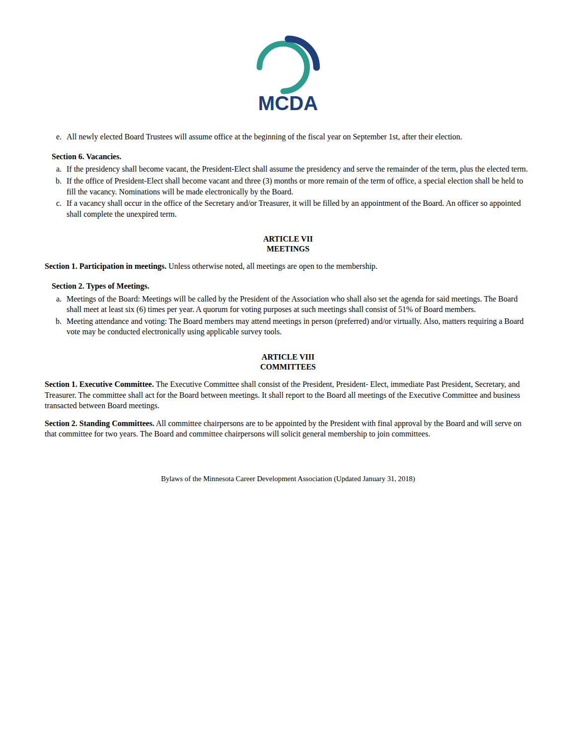All newly elected Board Trustees will assume office at the beginning of the fiscal year on September 1st, after their election.
Section 6. Vacancies.
If the presidency shall become vacant, the President-Elect shall assume the presidency and serve the remainder of the term, plus the elected term.
If the office of President-Elect shall become vacant and three (3) months or more remain of the term of office, a special election shall be held to fill the vacancy. Nominations will be made electronically by the Board.
If a vacancy shall occur in the office of the Secretary and/or Treasurer, it will be filled by an appointment of the Board. An officer so appointed shall complete the unexpired term.
ARTICLE VII
MEETINGS
Section 1. Participation in meetings. Unless otherwise noted, all meetings are open to the membership.
Section 2. Types of Meetings.
Meetings of the Board: Meetings will be called by the President of the Association who shall also set the agenda for said meetings. The Board shall meet at least six (6) times per year. A quorum for voting purposes at such meetings shall consist of 51% of Board members.
Meeting attendance and voting: The Board members may attend meetings in person (preferred) and/or virtually. Also, matters requiring a Board vote may be conducted electronically using applicable survey tools.
ARTICLE VIII
COMMITTEES
Section 1. Executive Committee. The Executive Committee shall consist of the President, President- Elect, immediate Past President, Secretary, and Treasurer. The committee shall act for the Board between meetings. It shall report to the Board all meetings of the Executive Committee and business transacted between Board meetings.
Section 2. Standing Committees. All committee chairpersons are to be appointed by the President with final approval by the Board and will serve on that committee for two years. The Board and committee chairpersons will solicit general membership to join committees.
Bylaws of the Minnesota Career Development Association (Updated January 31, 2018)